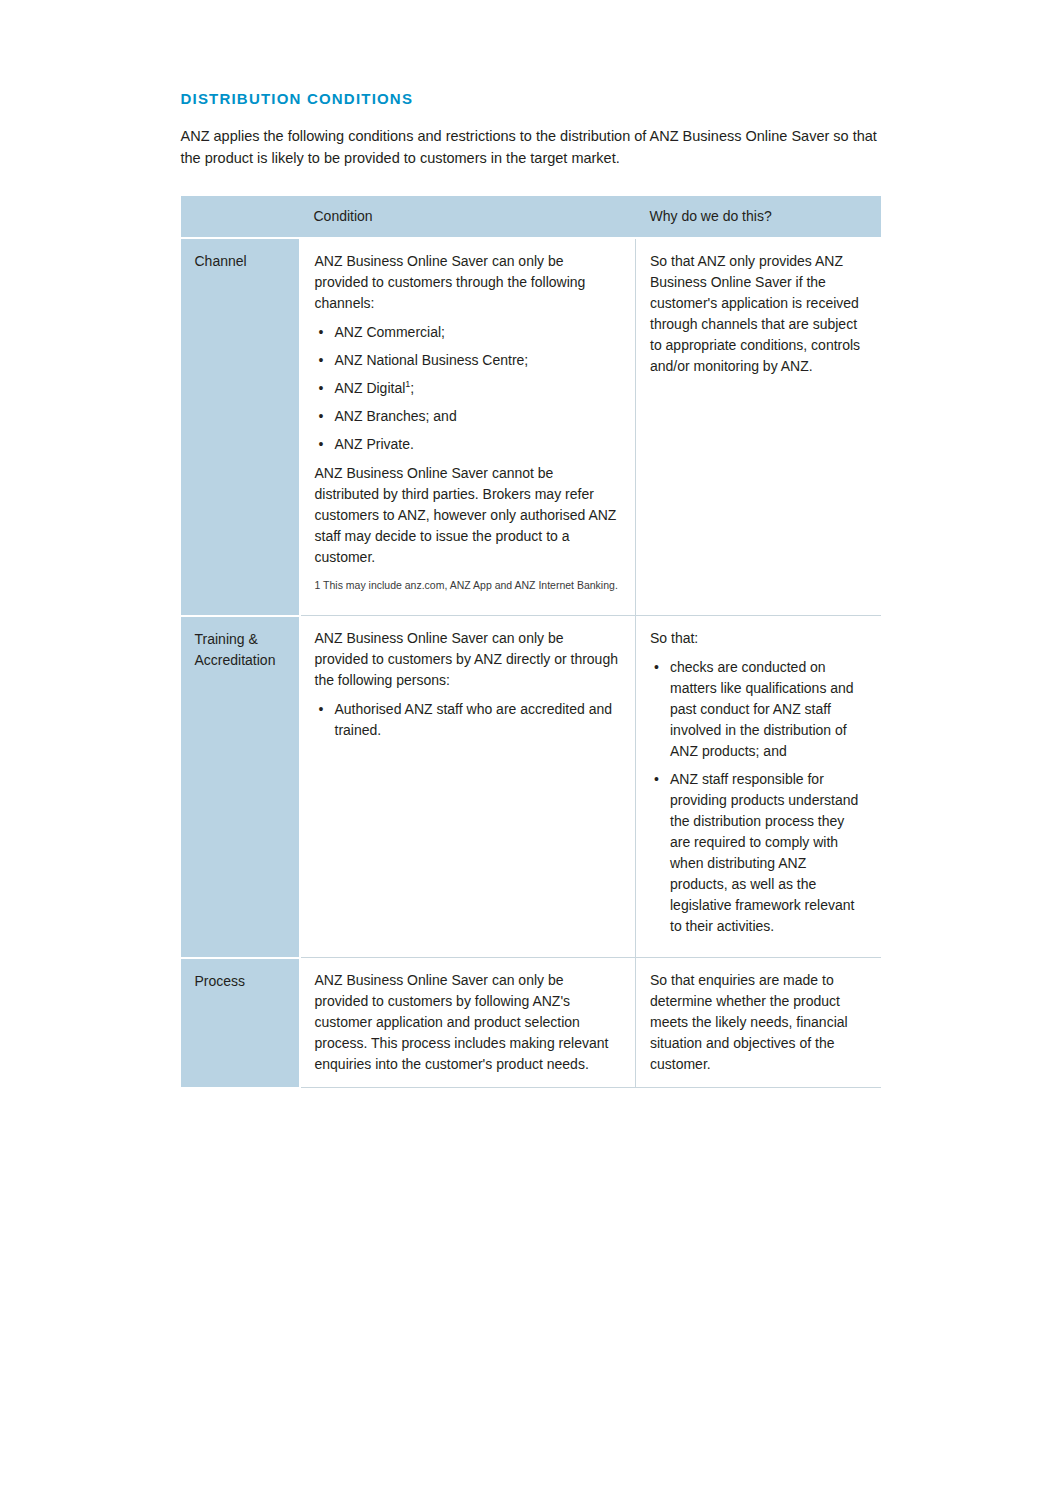Distribution conditions
ANZ applies the following conditions and restrictions to the distribution of ANZ Business Online Saver so that the product is likely to be provided to customers in the target market.
| | Condition | Why do we do this? |
| --- | --- | --- |
| Channel | ANZ Business Online Saver can only be provided to customers through the following channels: ANZ Commercial; ANZ National Business Centre; ANZ Digital 1 ; ANZ Branches; and ANZ Private. ANZ Business Online Saver cannot be distributed by third parties. Brokers may refer customers to ANZ, however only authorised ANZ staff may decide to issue the product to a customer. 1 This may include anz.com, ANZ App and ANZ Internet Banking. | So that ANZ only provides ANZ Business Online Saver if the customer's application is received through channels that are subject to appropriate conditions, controls and/or monitoring by ANZ. |
| Training & Accreditation | ANZ Business Online Saver can only be provided to customers by ANZ directly or through the following persons: Authorised ANZ staff who are accredited and trained. | So that: checks are conducted on matters like qualifications and past conduct for ANZ staff involved in the distribution of ANZ products; and ANZ staff responsible for providing products understand the distribution process they are required to comply with when distributing ANZ products, as well as the legislative framework relevant to their activities. |
| Process | ANZ Business Online Saver can only be provided to customers by following ANZ's customer application and product selection process. This process includes making relevant enquiries into the customer's product needs. | So that enquiries are made to determine whether the product meets the likely needs, financial situation and objectives of the customer. |